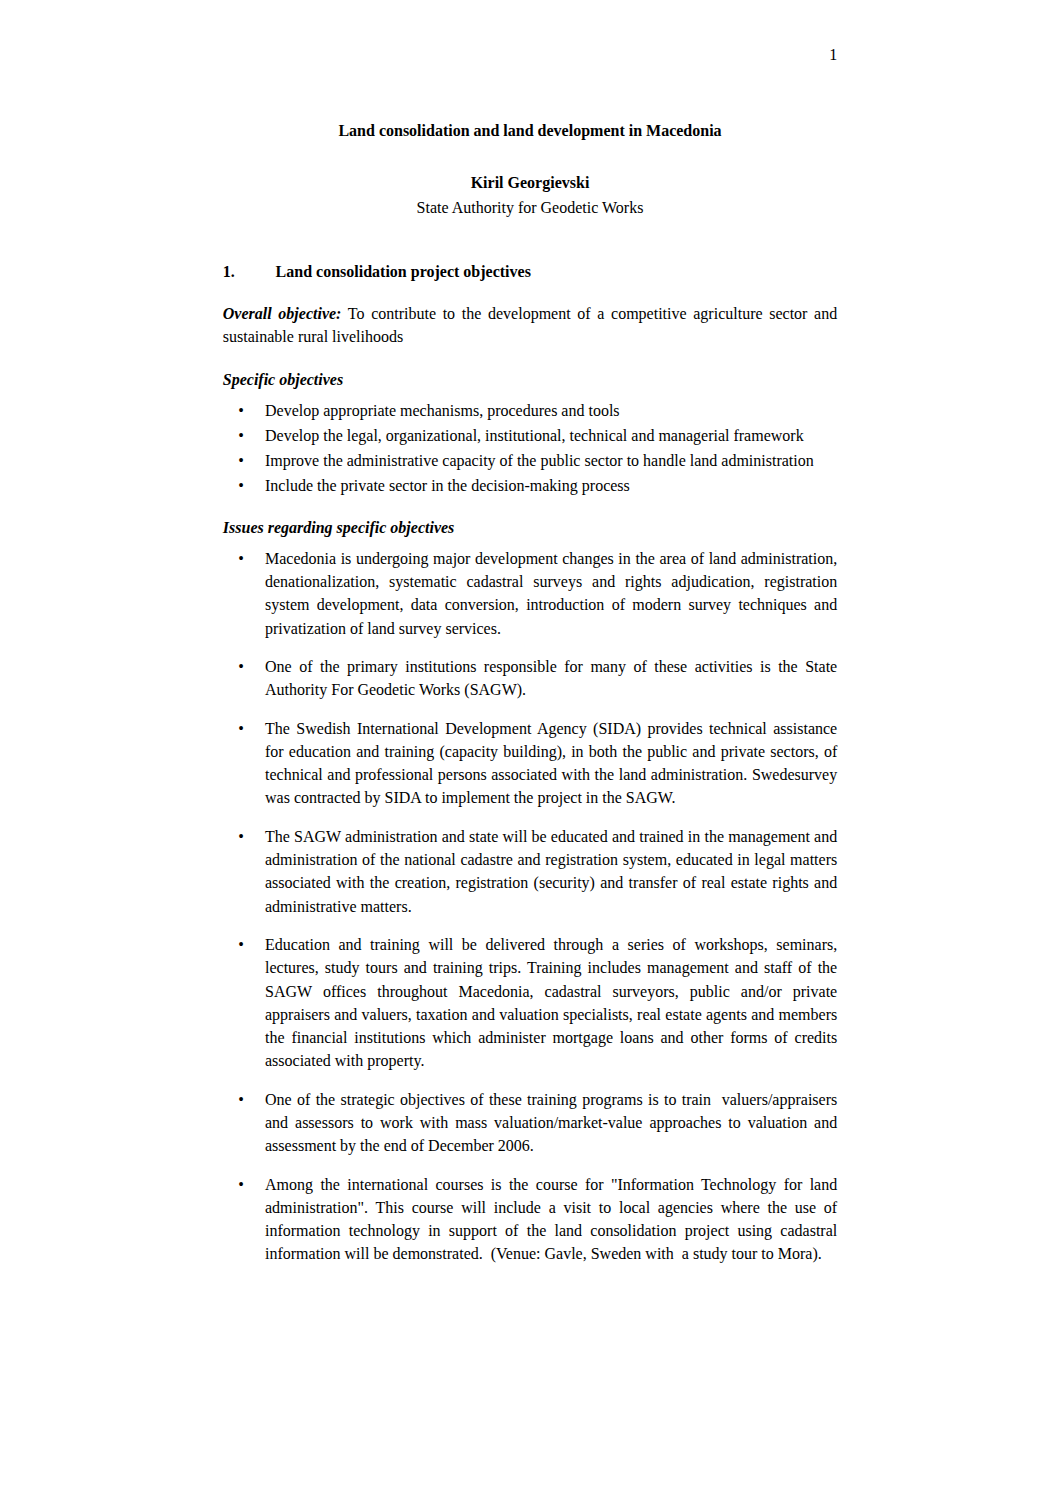1
Land consolidation and land development in Macedonia
Kiril Georgievski
State Authority for Geodetic Works
1. Land consolidation project objectives
Overall objective: To contribute to the development of a competitive agriculture sector and sustainable rural livelihoods
Specific objectives
Develop appropriate mechanisms, procedures and tools
Develop the legal, organizational, institutional, technical and managerial framework
Improve the administrative capacity of the public sector to handle land administration
Include the private sector in the decision-making process
Issues regarding specific objectives
Macedonia is undergoing major development changes in the area of land administration, denationalization, systematic cadastral surveys and rights adjudication, registration system development, data conversion, introduction of modern survey techniques and privatization of land survey services.
One of the primary institutions responsible for many of these activities is the State Authority For Geodetic Works (SAGW).
The Swedish International Development Agency (SIDA) provides technical assistance for education and training (capacity building), in both the public and private sectors, of technical and professional persons associated with the land administration. Swedesurvey was contracted by SIDA to implement the project in the SAGW.
The SAGW administration and state will be educated and trained in the management and administration of the national cadastre and registration system, educated in legal matters associated with the creation, registration (security) and transfer of real estate rights and administrative matters.
Education and training will be delivered through a series of workshops, seminars, lectures, study tours and training trips. Training includes management and staff of the SAGW offices throughout Macedonia, cadastral surveyors, public and/or private appraisers and valuers, taxation and valuation specialists, real estate agents and members the financial institutions which administer mortgage loans and other forms of credits associated with property.
One of the strategic objectives of these training programs is to train valuers/appraisers and assessors to work with mass valuation/market-value approaches to valuation and assessment by the end of December 2006.
Among the international courses is the course for "Information Technology for land administration". This course will include a visit to local agencies where the use of information technology in support of the land consolidation project using cadastral information will be demonstrated. (Venue: Gavle, Sweden with a study tour to Mora).